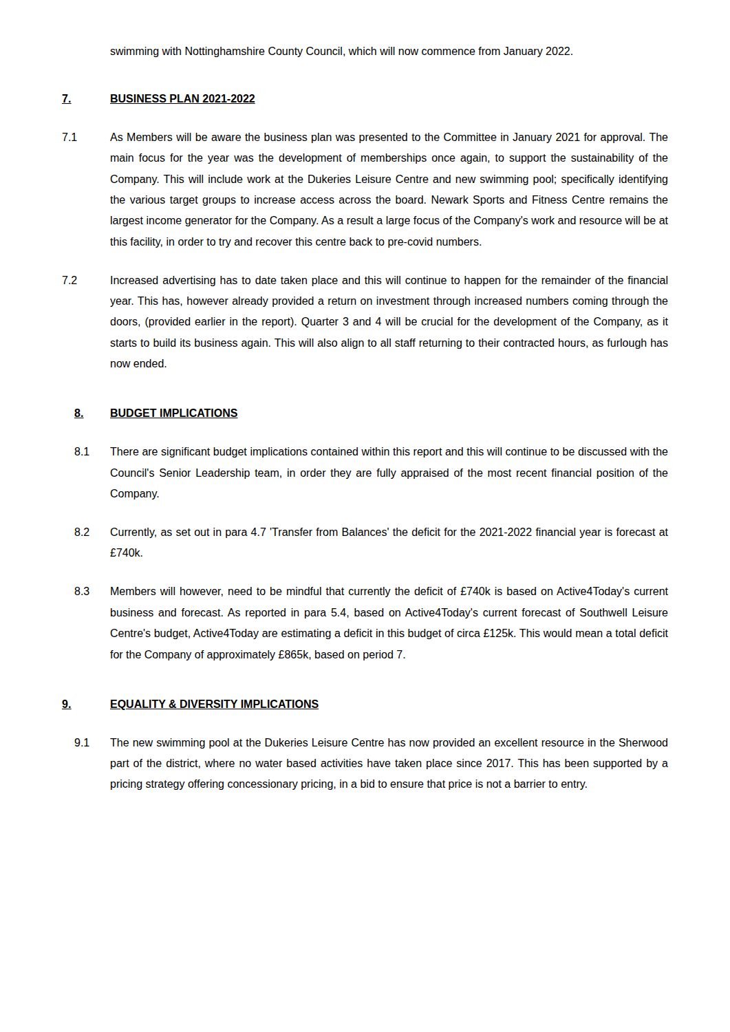swimming with Nottinghamshire County Council, which will now commence from January 2022.
7. BUSINESS PLAN 2021-2022
7.1
As Members will be aware the business plan was presented to the Committee in January 2021 for approval. The main focus for the year was the development of memberships once again, to support the sustainability of the Company. This will include work at the Dukeries Leisure Centre and new swimming pool; specifically identifying the various target groups to increase access across the board. Newark Sports and Fitness Centre remains the largest income generator for the Company. As a result a large focus of the Company's work and resource will be at this facility, in order to try and recover this centre back to pre-covid numbers.
7.2
Increased advertising has to date taken place and this will continue to happen for the remainder of the financial year. This has, however already provided a return on investment through increased numbers coming through the doors, (provided earlier in the report). Quarter 3 and 4 will be crucial for the development of the Company, as it starts to build its business again. This will also align to all staff returning to their contracted hours, as furlough has now ended.
8. BUDGET IMPLICATIONS
8.1
There are significant budget implications contained within this report and this will continue to be discussed with the Council's Senior Leadership team, in order they are fully appraised of the most recent financial position of the Company.
8.2
Currently, as set out in para 4.7 'Transfer from Balances' the deficit for the 2021-2022 financial year is forecast at £740k.
8.3
Members will however, need to be mindful that currently the deficit of £740k is based on Active4Today's current business and forecast. As reported in para 5.4, based on Active4Today's current forecast of Southwell Leisure Centre's budget, Active4Today are estimating a deficit in this budget of circa £125k. This would mean a total deficit for the Company of approximately £865k, based on period 7.
9. EQUALITY & DIVERSITY IMPLICATIONS
9.1
The new swimming pool at the Dukeries Leisure Centre has now provided an excellent resource in the Sherwood part of the district, where no water based activities have taken place since 2017. This has been supported by a pricing strategy offering concessionary pricing, in a bid to ensure that price is not a barrier to entry.